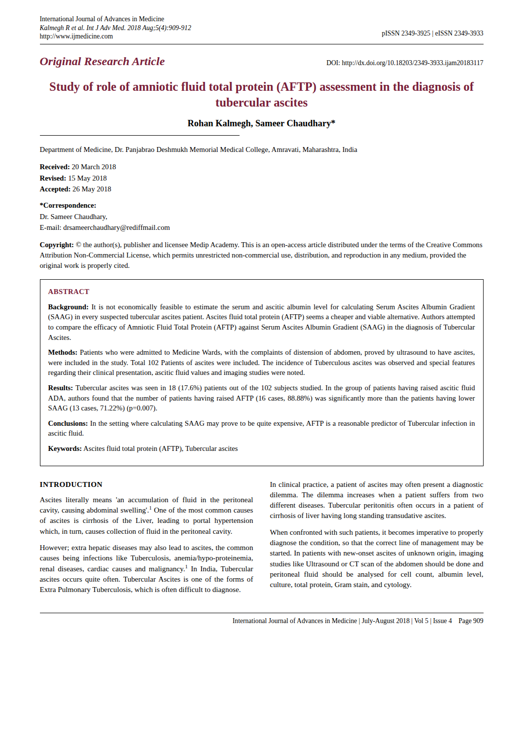International Journal of Advances in Medicine
Kalmegh R et al. Int J Adv Med. 2018 Aug;5(4):909-912
http://www.ijmedicine.com
pISSN 2349-3925 | eISSN 2349-3933
Original Research Article
DOI: http://dx.doi.org/10.18203/2349-3933.ijam20183117
Study of role of amniotic fluid total protein (AFTP) assessment in the diagnosis of tubercular ascites
Rohan Kalmegh, Sameer Chaudhary*
Department of Medicine, Dr. Panjabrao Deshmukh Memorial Medical College, Amravati, Maharashtra, India
Received: 20 March 2018
Revised: 15 May 2018
Accepted: 26 May 2018
*Correspondence:
Dr. Sameer Chaudhary,
E-mail: drsameerchaudhary@rediffmail.com
Copyright: © the author(s), publisher and licensee Medip Academy. This is an open-access article distributed under the terms of the Creative Commons Attribution Non-Commercial License, which permits unrestricted non-commercial use, distribution, and reproduction in any medium, provided the original work is properly cited.
ABSTRACT
Background: It is not economically feasible to estimate the serum and ascitic albumin level for calculating Serum Ascites Albumin Gradient (SAAG) in every suspected tubercular ascites patient. Ascites fluid total protein (AFTP) seems a cheaper and viable alternative. Authors attempted to compare the efficacy of Amniotic Fluid Total Protein (AFTP) against Serum Ascites Albumin Gradient (SAAG) in the diagnosis of Tubercular Ascites.
Methods: Patients who were admitted to Medicine Wards, with the complaints of distension of abdomen, proved by ultrasound to have ascites, were included in the study. Total 102 Patients of ascites were included. The incidence of Tuberculous ascites was observed and special features regarding their clinical presentation, ascitic fluid values and imaging studies were noted.
Results: Tubercular ascites was seen in 18 (17.6%) patients out of the 102 subjects studied. In the group of patients having raised ascitic fluid ADA, authors found that the number of patients having raised AFTP (16 cases, 88.88%) was significantly more than the patients having lower SAAG (13 cases, 71.22%) (p=0.007).
Conclusions: In the setting where calculating SAAG may prove to be quite expensive, AFTP is a reasonable predictor of Tubercular infection in ascitic fluid.
Keywords: Ascites fluid total protein (AFTP), Tubercular ascites
INTRODUCTION
Ascites literally means 'an accumulation of fluid in the peritoneal cavity, causing abdominal swelling'.1 One of the most common causes of ascites is cirrhosis of the Liver, leading to portal hypertension which, in turn, causes collection of fluid in the peritoneal cavity.
However; extra hepatic diseases may also lead to ascites, the common causes being infections like Tuberculosis, anemia/hypo-proteinemia, renal diseases, cardiac causes and malignancy.1 In India, Tubercular ascites occurs quite often. Tubercular Ascites is one of the forms of Extra Pulmonary Tuberculosis, which is often difficult to diagnose.
In clinical practice, a patient of ascites may often present a diagnostic dilemma. The dilemma increases when a patient suffers from two different diseases. Tubercular peritonitis often occurs in a patient of cirrhosis of liver having long standing transudative ascites.
When confronted with such patients, it becomes imperative to properly diagnose the condition, so that the correct line of management may be started. In patients with new-onset ascites of unknown origin, imaging studies like Ultrasound or CT scan of the abdomen should be done and peritoneal fluid should be analysed for cell count, albumin level, culture, total protein, Gram stain, and cytology.
International Journal of Advances in Medicine | July-August 2018 | Vol 5 | Issue 4 Page 909